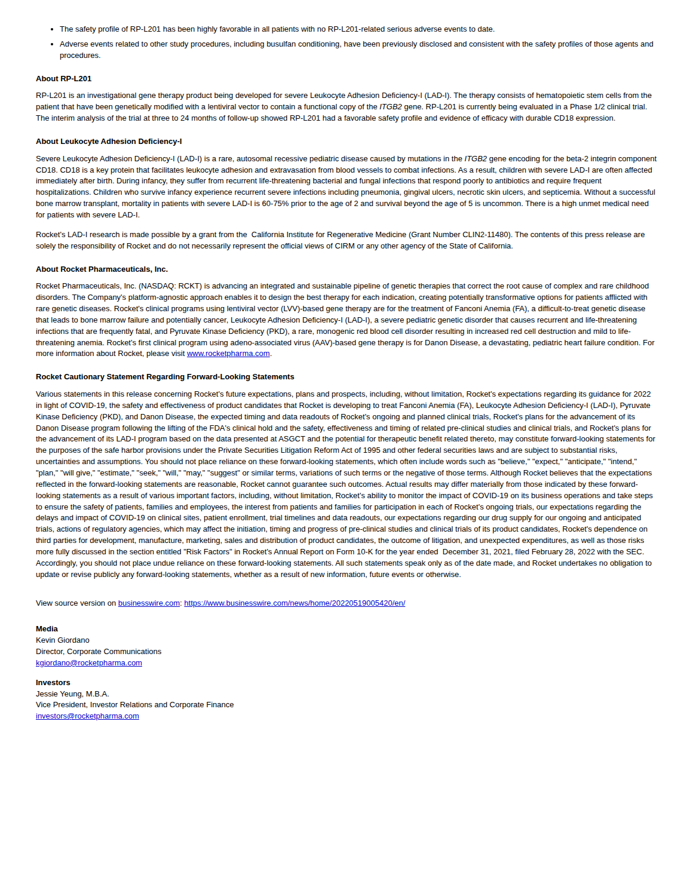The safety profile of RP-L201 has been highly favorable in all patients with no RP-L201-related serious adverse events to date.
Adverse events related to other study procedures, including busulfan conditioning, have been previously disclosed and consistent with the safety profiles of those agents and procedures.
About RP-L201
RP-L201 is an investigational gene therapy product being developed for severe Leukocyte Adhesion Deficiency-I (LAD-I). The therapy consists of hematopoietic stem cells from the patient that have been genetically modified with a lentiviral vector to contain a functional copy of the ITGB2 gene. RP-L201 is currently being evaluated in a Phase 1/2 clinical trial. The interim analysis of the trial at three to 24 months of follow-up showed RP-L201 had a favorable safety profile and evidence of efficacy with durable CD18 expression.
About Leukocyte Adhesion Deficiency-I
Severe Leukocyte Adhesion Deficiency-I (LAD-I) is a rare, autosomal recessive pediatric disease caused by mutations in the ITGB2 gene encoding for the beta-2 integrin component CD18. CD18 is a key protein that facilitates leukocyte adhesion and extravasation from blood vessels to combat infections. As a result, children with severe LAD-I are often affected immediately after birth. During infancy, they suffer from recurrent life-threatening bacterial and fungal infections that respond poorly to antibiotics and require frequent hospitalizations. Children who survive infancy experience recurrent severe infections including pneumonia, gingival ulcers, necrotic skin ulcers, and septicemia. Without a successful bone marrow transplant, mortality in patients with severe LAD-I is 60-75% prior to the age of 2 and survival beyond the age of 5 is uncommon. There is a high unmet medical need for patients with severe LAD-I.
Rocket's LAD-I research is made possible by a grant from the California Institute for Regenerative Medicine (Grant Number CLIN2-11480). The contents of this press release are solely the responsibility of Rocket and do not necessarily represent the official views of CIRM or any other agency of the State of California.
About Rocket Pharmaceuticals, Inc.
Rocket Pharmaceuticals, Inc. (NASDAQ: RCKT) is advancing an integrated and sustainable pipeline of genetic therapies that correct the root cause of complex and rare childhood disorders. The Company's platform-agnostic approach enables it to design the best therapy for each indication, creating potentially transformative options for patients afflicted with rare genetic diseases. Rocket's clinical programs using lentiviral vector (LVV)-based gene therapy are for the treatment of Fanconi Anemia (FA), a difficult-to-treat genetic disease that leads to bone marrow failure and potentially cancer, Leukocyte Adhesion Deficiency-I (LAD-I), a severe pediatric genetic disorder that causes recurrent and life-threatening infections that are frequently fatal, and Pyruvate Kinase Deficiency (PKD), a rare, monogenic red blood cell disorder resulting in increased red cell destruction and mild to life-threatening anemia. Rocket's first clinical program using adeno-associated virus (AAV)-based gene therapy is for Danon Disease, a devastating, pediatric heart failure condition. For more information about Rocket, please visit www.rocketpharma.com.
Rocket Cautionary Statement Regarding Forward-Looking Statements
Various statements in this release concerning Rocket's future expectations, plans and prospects, including, without limitation, Rocket's expectations regarding its guidance for 2022 in light of COVID-19, the safety and effectiveness of product candidates that Rocket is developing to treat Fanconi Anemia (FA), Leukocyte Adhesion Deficiency-I (LAD-I), Pyruvate Kinase Deficiency (PKD), and Danon Disease, the expected timing and data readouts of Rocket's ongoing and planned clinical trials, Rocket's plans for the advancement of its Danon Disease program following the lifting of the FDA's clinical hold and the safety, effectiveness and timing of related pre-clinical studies and clinical trials, and Rocket's plans for the advancement of its LAD-I program based on the data presented at ASGCT and the potential for therapeutic benefit related thereto, may constitute forward-looking statements for the purposes of the safe harbor provisions under the Private Securities Litigation Reform Act of 1995 and other federal securities laws and are subject to substantial risks, uncertainties and assumptions. You should not place reliance on these forward-looking statements, which often include words such as "believe," "expect," "anticipate," "intend," "plan," "will give," "estimate," "seek," "will," "may," "suggest" or similar terms, variations of such terms or the negative of those terms. Although Rocket believes that the expectations reflected in the forward-looking statements are reasonable, Rocket cannot guarantee such outcomes. Actual results may differ materially from those indicated by these forward-looking statements as a result of various important factors, including, without limitation, Rocket's ability to monitor the impact of COVID-19 on its business operations and take steps to ensure the safety of patients, families and employees, the interest from patients and families for participation in each of Rocket's ongoing trials, our expectations regarding the delays and impact of COVID-19 on clinical sites, patient enrollment, trial timelines and data readouts, our expectations regarding our drug supply for our ongoing and anticipated trials, actions of regulatory agencies, which may affect the initiation, timing and progress of pre-clinical studies and clinical trials of its product candidates, Rocket's dependence on third parties for development, manufacture, marketing, sales and distribution of product candidates, the outcome of litigation, and unexpected expenditures, as well as those risks more fully discussed in the section entitled "Risk Factors" in Rocket's Annual Report on Form 10-K for the year ended December 31, 2021, filed February 28, 2022 with the SEC. Accordingly, you should not place undue reliance on these forward-looking statements. All such statements speak only as of the date made, and Rocket undertakes no obligation to update or revise publicly any forward-looking statements, whether as a result of new information, future events or otherwise.
View source version on businesswire.com: https://www.businesswire.com/news/home/20220519005420/en/
Media Kevin Giordano
Director, Corporate Communications
kgiordano@rocketpharma.com
Investors Jessie Yeung, M.B.A.
Vice President, Investor Relations and Corporate Finance
investors@rocketpharma.com